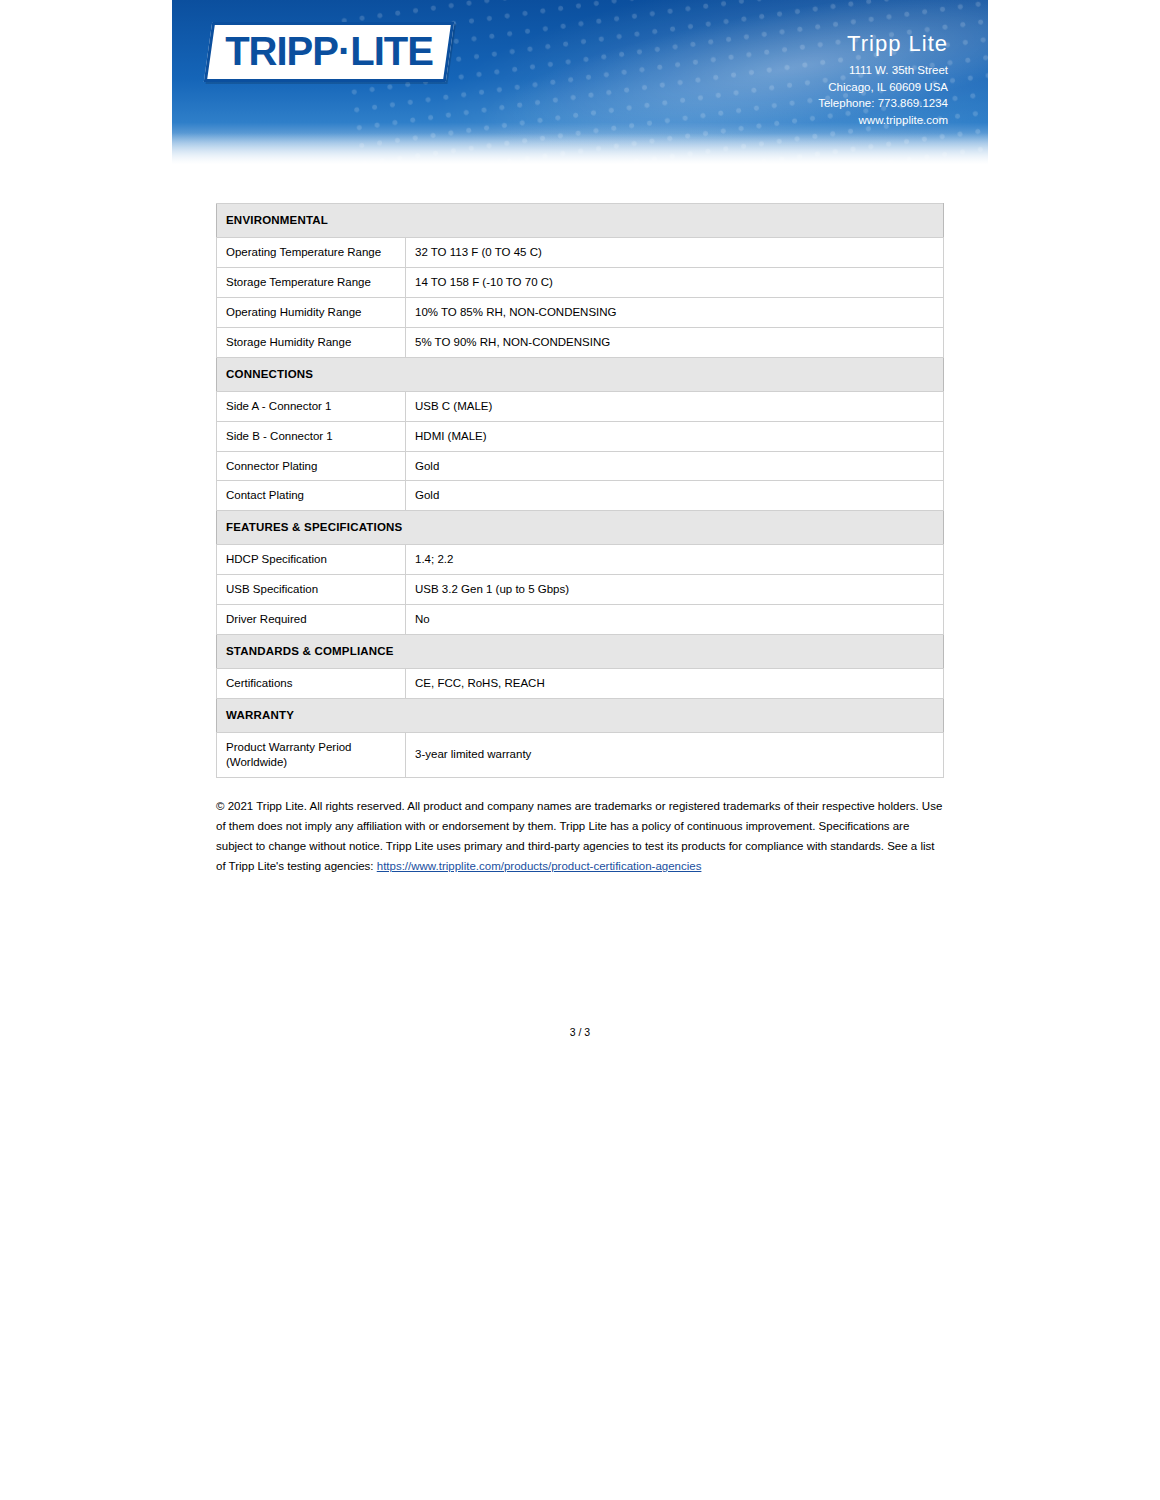TRIPP·LITE
Tripp Lite
1111 W. 35th Street
Chicago, IL 60609 USA
Telephone: 773.869.1234
www.tripplite.com
| ENVIRONMENTAL |
| Operating Temperature Range | 32 TO 113 F (0 TO 45 C) |
| Storage Temperature Range | 14 TO 158 F (-10 TO 70 C) |
| Operating Humidity Range | 10% TO 85% RH, NON-CONDENSING |
| Storage Humidity Range | 5% TO 90% RH, NON-CONDENSING |
| CONNECTIONS |
| Side A - Connector 1 | USB C (MALE) |
| Side B - Connector 1 | HDMI (MALE) |
| Connector Plating | Gold |
| Contact Plating | Gold |
| FEATURES & SPECIFICATIONS |
| HDCP Specification | 1.4; 2.2 |
| USB Specification | USB 3.2 Gen 1 (up to 5 Gbps) |
| Driver Required | No |
| STANDARDS & COMPLIANCE |
| Certifications | CE, FCC, RoHS, REACH |
| WARRANTY |
| Product Warranty Period (Worldwide) | 3-year limited warranty |
© 2021 Tripp Lite. All rights reserved. All product and company names are trademarks or registered trademarks of their respective holders. Use of them does not imply any affiliation with or endorsement by them. Tripp Lite has a policy of continuous improvement. Specifications are subject to change without notice. Tripp Lite uses primary and third-party agencies to test its products for compliance with standards. See a list of Tripp Lite's testing agencies: https://www.tripplite.com/products/product-certification-agencies
3 / 3